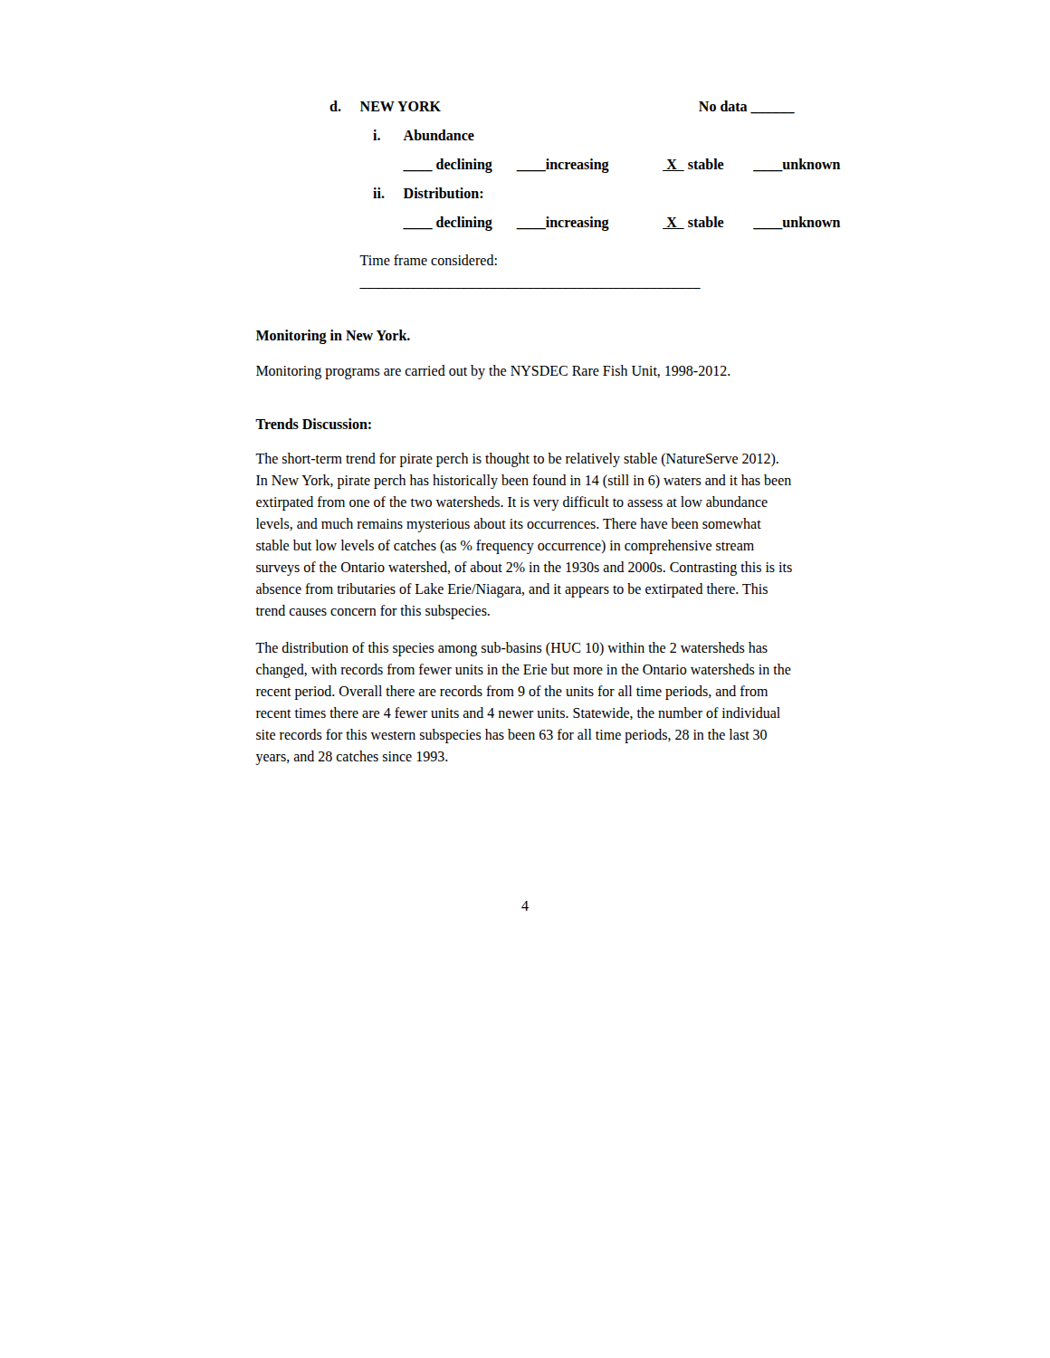d. NEW YORK No data ______
i. Abundance
____ declining ____increasing X stable ____unknown
ii. Distribution:
____ declining ____increasing X stable ____unknown
Time frame considered: _______________________________________________
Monitoring in New York.
Monitoring programs are carried out by the NYSDEC Rare Fish Unit, 1998-2012.
Trends Discussion:
The short-term trend for pirate perch is thought to be relatively stable (NatureServe 2012). In New York, pirate perch has historically been found in 14 (still in 6) waters and it has been extirpated from one of the two watersheds. It is very difficult to assess at low abundance levels, and much remains mysterious about its occurrences. There have been somewhat stable but low levels of catches (as % frequency occurrence) in comprehensive stream surveys of the Ontario watershed, of about 2% in the 1930s and 2000s. Contrasting this is its absence from tributaries of Lake Erie/Niagara, and it appears to be extirpated there. This trend causes concern for this subspecies.
The distribution of this species among sub-basins (HUC 10) within the 2 watersheds has changed, with records from fewer units in the Erie but more in the Ontario watersheds in the recent period. Overall there are records from 9 of the units for all time periods, and from recent times there are 4 fewer units and 4 newer units. Statewide, the number of individual site records for this western subspecies has been 63 for all time periods, 28 in the last 30 years, and 28 catches since 1993.
4